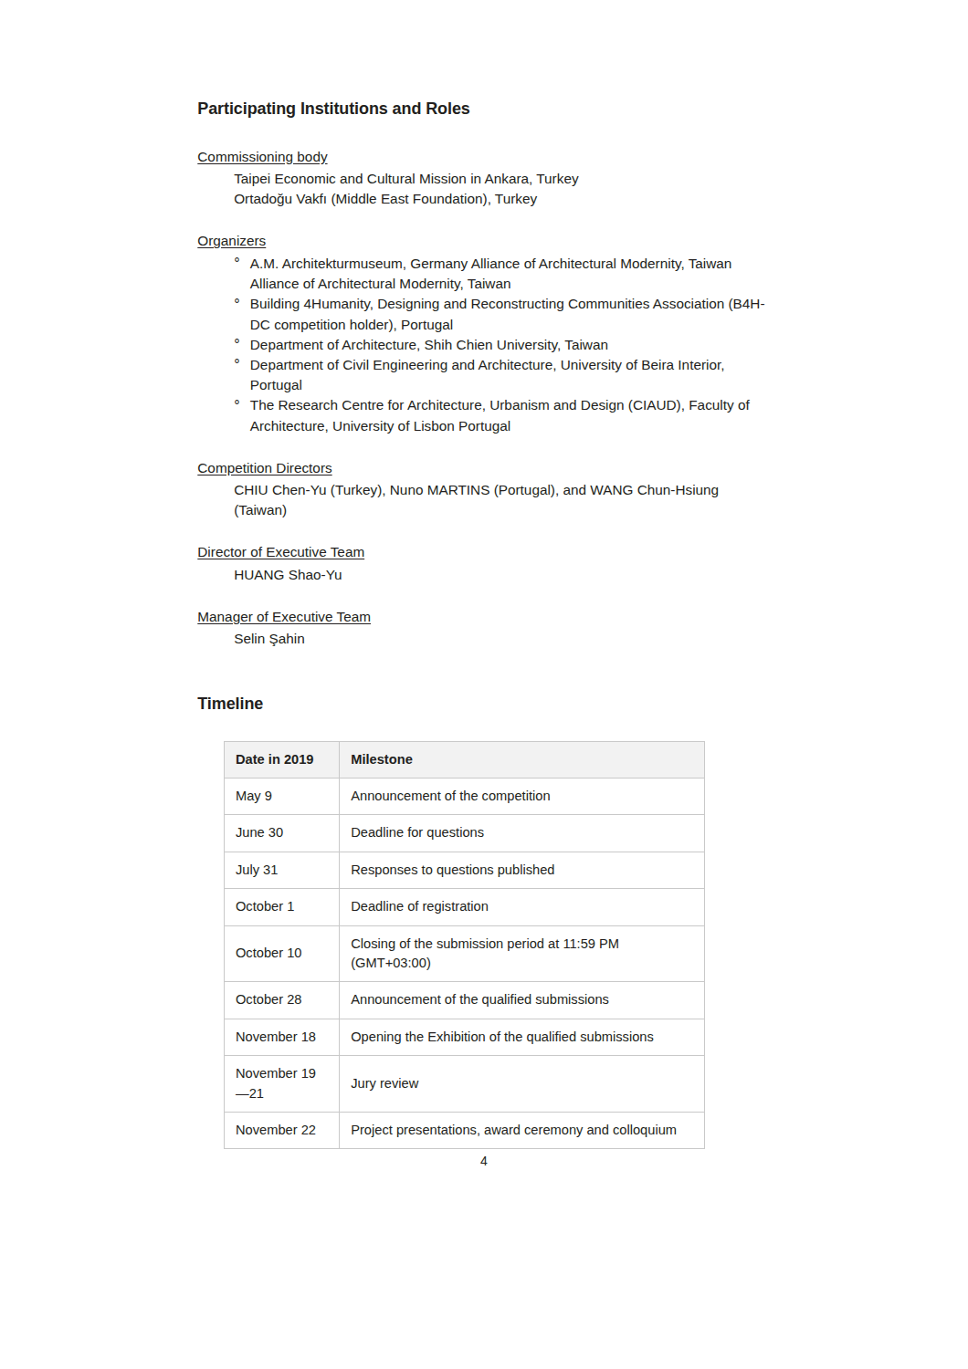Participating Institutions and Roles
Commissioning body
Taipei Economic and Cultural Mission in Ankara, Turkey
Ortadoğu Vakfı (Middle East Foundation), Turkey
Organizers
A.M. Architekturmuseum, Germany Alliance of Architectural Modernity, TaiwanAlliance of Architectural Modernity, Taiwan
Building 4Humanity, Designing and Reconstructing Communities Association (B4H-DC competition holder), Portugal
Department of Architecture, Shih Chien University, Taiwan
Department of Civil Engineering and Architecture, University of Beira Interior, Portugal
The Research Centre for Architecture, Urbanism and Design (CIAUD), Faculty of Architecture, University of Lisbon Portugal
Competition Directors
CHIU Chen-Yu (Turkey), Nuno MARTINS (Portugal), and WANG Chun-Hsiung (Taiwan)
Director of Executive Team
HUANG Shao-Yu
Manager of Executive Team
Selin Şahin
Timeline
| Date in 2019 | Milestone |
| --- | --- |
| May 9 | Announcement of the competition |
| June 30 | Deadline for questions |
| July 31 | Responses to questions published |
| October 1 | Deadline of registration |
| October 10 | Closing of the submission period at 11:59 PM (GMT+03:00) |
| October 28 | Announcement of the qualified submissions |
| November 18 | Opening the Exhibition of the qualified submissions |
| November 19—21 | Jury review |
| November 22 | Project presentations, award ceremony and colloquium |
4